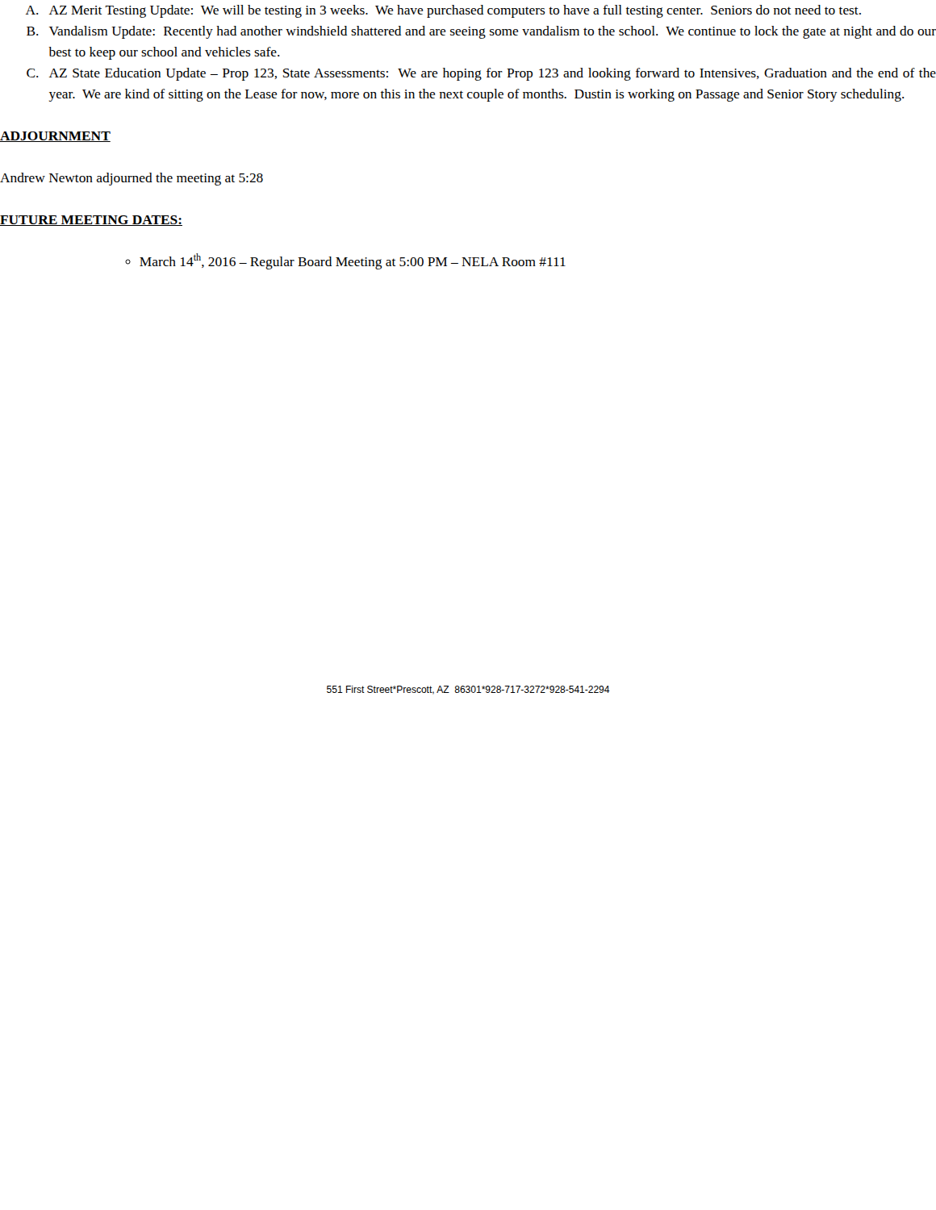AZ Merit Testing Update: We will be testing in 3 weeks. We have purchased computers to have a full testing center. Seniors do not need to test.
Vandalism Update: Recently had another windshield shattered and are seeing some vandalism to the school. We continue to lock the gate at night and do our best to keep our school and vehicles safe.
AZ State Education Update – Prop 123, State Assessments: We are hoping for Prop 123 and looking forward to Intensives, Graduation and the end of the year. We are kind of sitting on the Lease for now, more on this in the next couple of months. Dustin is working on Passage and Senior Story scheduling.
Adjournment
Andrew Newton adjourned the meeting at 5:28
Future Meeting Dates:
March 14th, 2016 – Regular Board Meeting at 5:00 PM – NELA Room #111
551 First Street*Prescott, AZ 86301*928-717-3272*928-541-2294